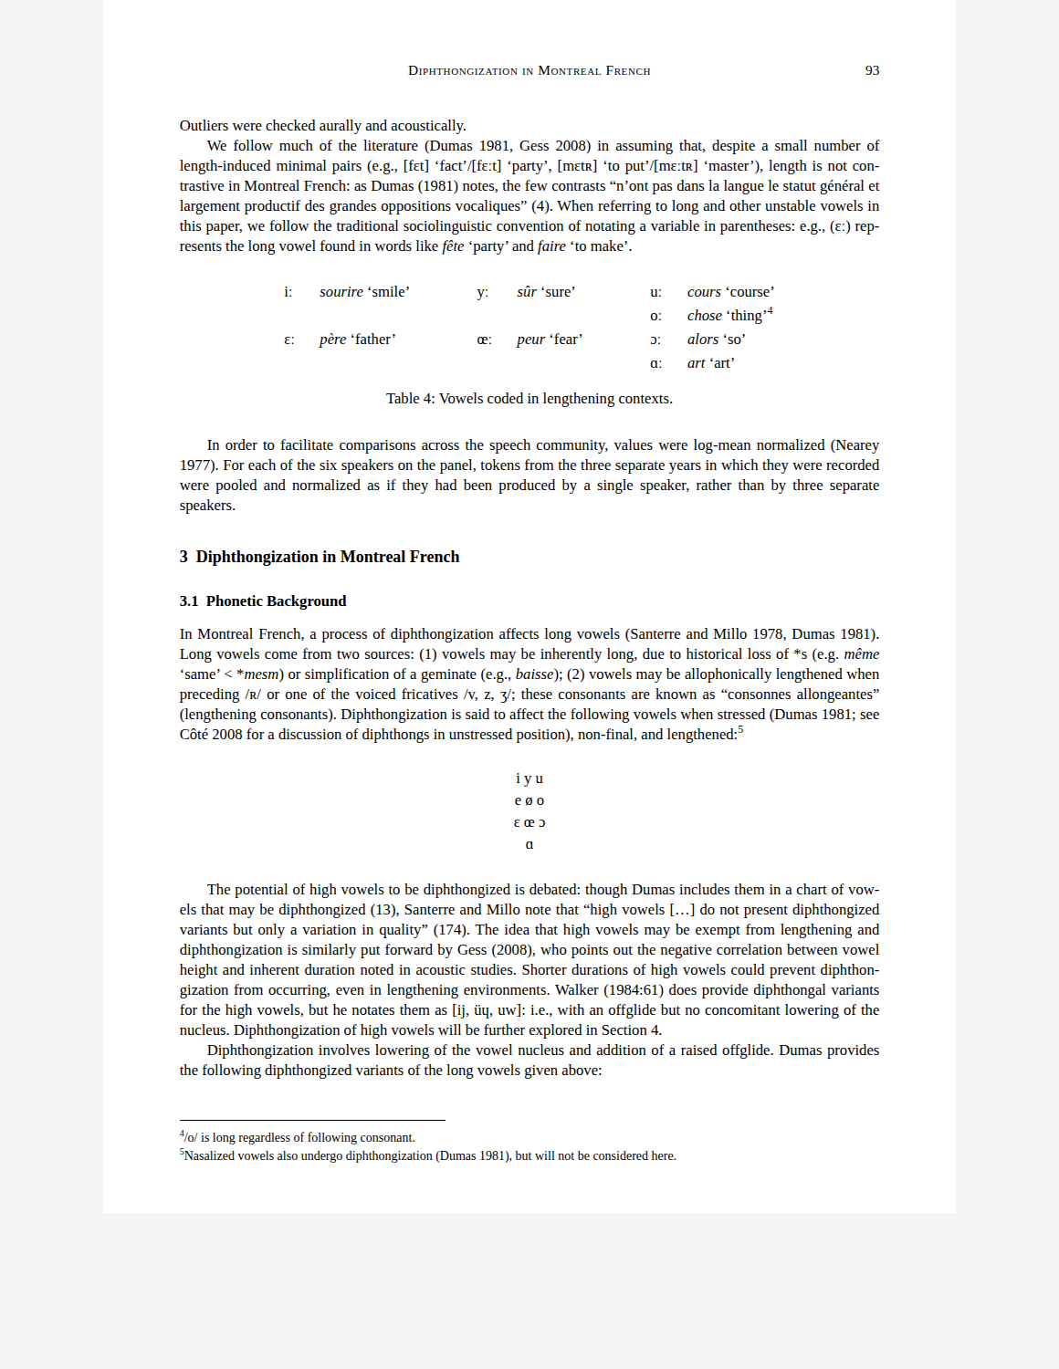Diphthongization in Montreal French 93
Outliers were checked aurally and acoustically.
We follow much of the literature (Dumas 1981, Gess 2008) in assuming that, despite a small number of length-induced minimal pairs (e.g., [fɛt] ‘fact’/[fɛːt] ‘party’, [mɛtʀ] ‘to put’/[mɛːtʀ] ‘master’), length is not contrastive in Montreal French: as Dumas (1981) notes, the few contrasts “n’ont pas dans la langue le statut général et largement productif des grandes oppositions vocaliques” (4). When referring to long and other unstable vowels in this paper, we follow the traditional sociolinguistic convention of notating a variable in parentheses: e.g., (ɛː) represents the long vowel found in words like fête ‘party’ and faire ‘to make’.
| iː | sourire ‘smile’ | | yː | sûr ‘sure’ | | uː | cours ‘course’ |
| | | | | | | oː | chose ‘thing’ 4 |
| ɛː | père ‘father’ | | œː | peur ‘fear’ | | ɔː | alors ‘so’ |
| | | | | | | ɑː | art ‘art’ |
Table 4: Vowels coded in lengthening contexts.
In order to facilitate comparisons across the speech community, values were log-mean normalized (Nearey 1977). For each of the six speakers on the panel, tokens from the three separate years in which they were recorded were pooled and normalized as if they had been produced by a single speaker, rather than by three separate speakers.
3 Diphthongization in Montreal French
3.1 Phonetic Background
In Montreal French, a process of diphthongization affects long vowels (Santerre and Millo 1978, Dumas 1981). Long vowels come from two sources: (1) vowels may be inherently long, due to historical loss of *s (e.g. même ‘same’ < *mesm) or simplification of a geminate (e.g., baisse); (2) vowels may be allophonically lengthened when preceding /ʀ/ or one of the voiced fricatives /v, z, ʒ/; these consonants are known as “consonnes allongeantes” (lengthening consonants). Diphthongization is said to affect the following vowels when stressed (Dumas 1981; see Côté 2008 for a discussion of diphthongs in unstressed position), non-final, and lengthened:5
i y u
e ø o
ɛ œ ɔ
ɑ
The potential of high vowels to be diphthongized is debated: though Dumas includes them in a chart of vowels that may be diphthongized (13), Santerre and Millo note that “high vowels […] do not present diphthongized variants but only a variation in quality” (174). The idea that high vowels may be exempt from lengthening and diphthongization is similarly put forward by Gess (2008), who points out the negative correlation between vowel height and inherent duration noted in acoustic studies. Shorter durations of high vowels could prevent diphthongization from occurring, even in lengthening environments. Walker (1984:61) does provide diphthongal variants for the high vowels, but he notates them as [ij, üɥ, uw]: i.e., with an offglide but no concomitant lowering of the nucleus. Diphthongization of high vowels will be further explored in Section 4.
Diphthongization involves lowering of the vowel nucleus and addition of a raised offglide. Dumas provides the following diphthongized variants of the long vowels given above:
4/o/ is long regardless of following consonant.
5Nasalized vowels also undergo diphthongization (Dumas 1981), but will not be considered here.